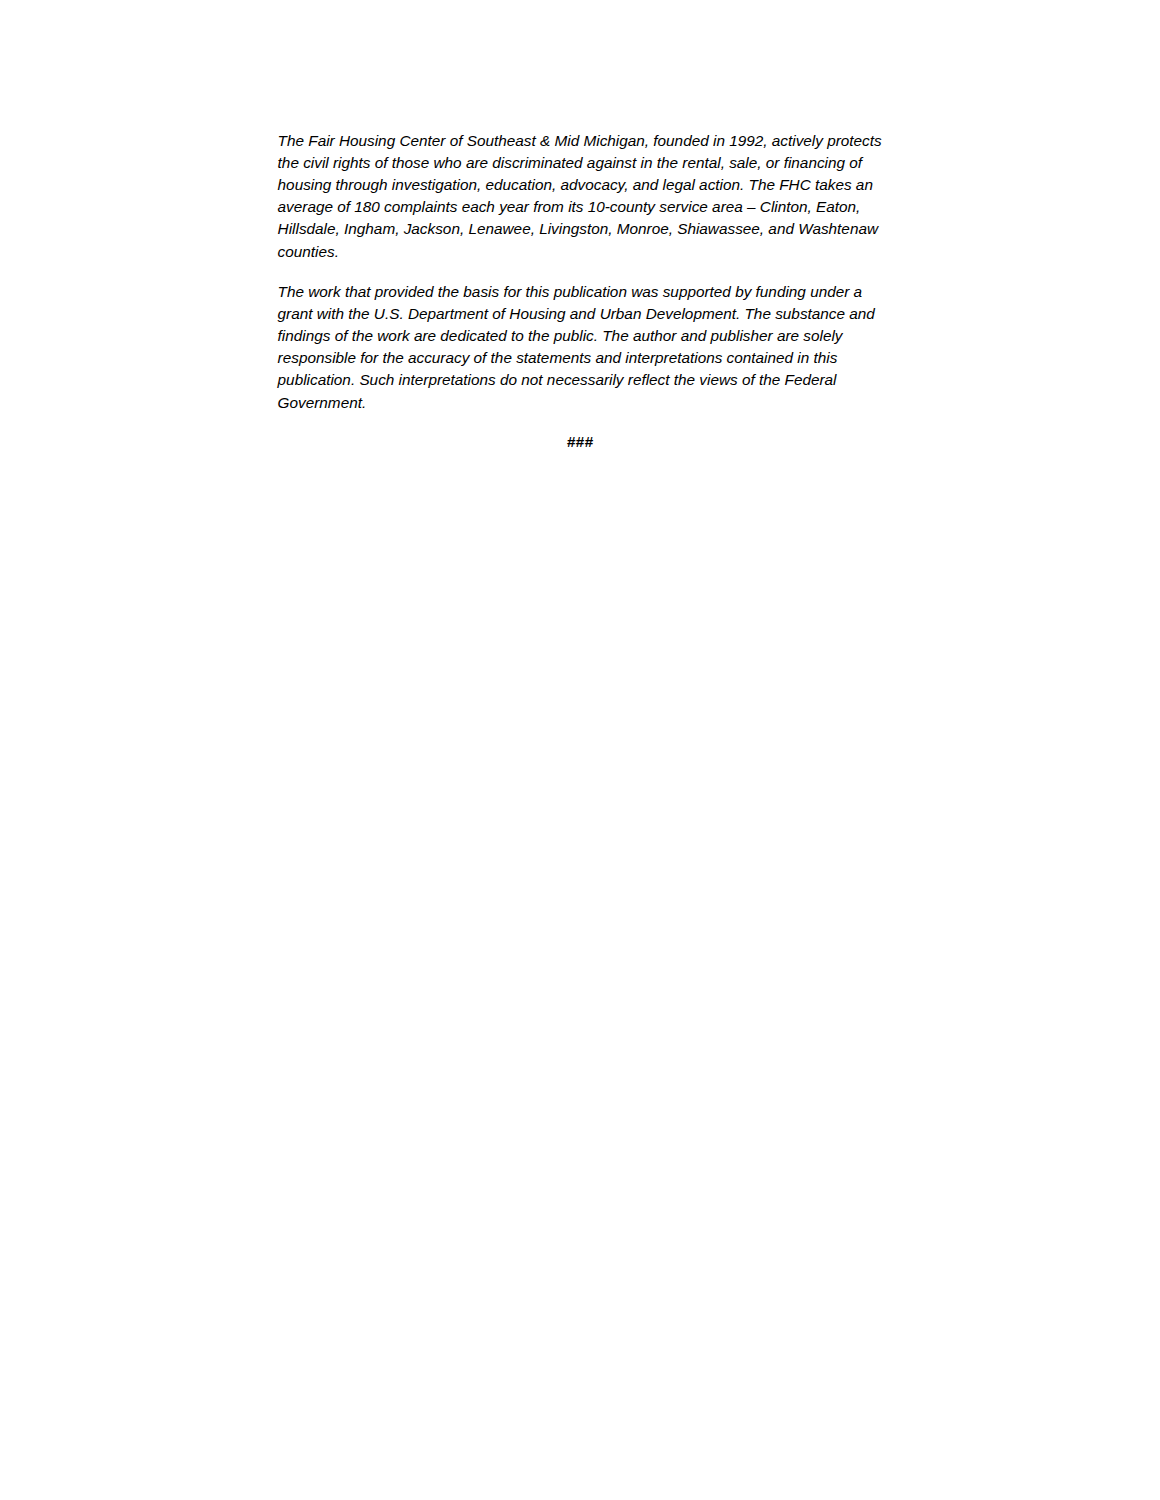The Fair Housing Center of Southeast & Mid Michigan, founded in 1992, actively protects the civil rights of those who are discriminated against in the rental, sale, or financing of housing through investigation, education, advocacy, and legal action. The FHC takes an average of 180 complaints each year from its 10-county service area – Clinton, Eaton, Hillsdale, Ingham, Jackson, Lenawee, Livingston, Monroe, Shiawassee, and Washtenaw counties.
The work that provided the basis for this publication was supported by funding under a grant with the U.S. Department of Housing and Urban Development. The substance and findings of the work are dedicated to the public. The author and publisher are solely responsible for the accuracy of the statements and interpretations contained in this publication. Such interpretations do not necessarily reflect the views of the Federal Government.
###